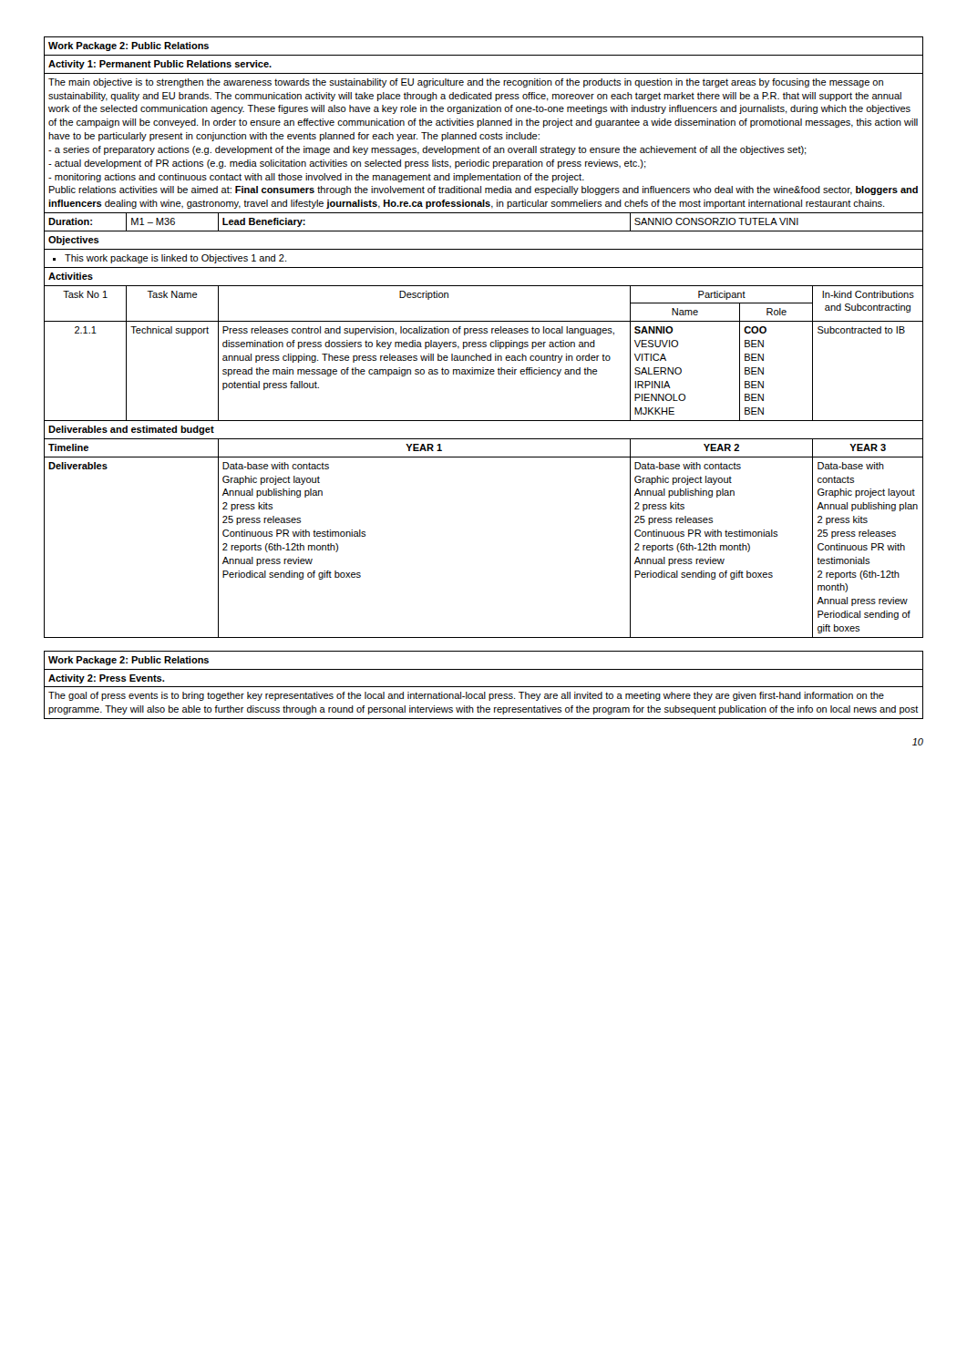| Work Package 2: Public Relations |
| Activity 1: Permanent Public Relations service. |
| The main objective is to strengthen the awareness towards the sustainability of EU agriculture and the recognition of the products in question in the target areas by focusing the message on sustainability, quality and EU brands. The communication activity will take place through a dedicated press office, moreover on each target market there will be a P.R. that will support the annual work of the selected communication agency. These figures will also have a key role in the organization of one-to-one meetings with industry influencers and journalists, during which the objectives of the campaign will be conveyed. In order to ensure an effective communication of the activities planned in the project and guarantee a wide dissemination of promotional messages, this action will have to be particularly present in conjunction with the events planned for each year. The planned costs include: - a series of preparatory actions (e.g. development of the image and key messages, development of an overall strategy to ensure the achievement of all the objectives set); - actual development of PR actions (e.g. media solicitation activities on selected press lists, periodic preparation of press reviews, etc.); - monitoring actions and continuous contact with all those involved in the management and implementation of the project. Public relations activities will be aimed at: Final consumers through the involvement of traditional media and especially bloggers and influencers who deal with the wine&food sector, bloggers and influencers dealing with wine, gastronomy, travel and lifestyle journalists , Ho.re.ca professionals , in particular sommeliers and chefs of the most important international restaurant chains. |
| Duration: | M1 – M36 | Lead Beneficiary: | SANNIO CONSORZIO TUTELA VINI |
| Objectives |
| This work package is linked to Objectives 1 and 2. |
| Activities |
| Task No 1 | Task Name | Description | Participant | In-kind Contributions and Subcontracting |
| Name | Role |
| 2.1.1 | Technical support | Press releases control and supervision, localization of press releases to local languages, dissemination of press dossiers to key media players, press clippings per action and annual press clipping. These press releases will be launched in each country in order to spread the main message of the campaign so as to maximize their efficiency and the potential press fallout. | SANNIO VESUVIO VITICA SALERNO IRPINIA PIENNOLO MJKKHE | COO BEN BEN BEN BEN BEN BEN | Subcontracted to IB |
| Deliverables and estimated budget |
| Timeline | YEAR 1 | YEAR 2 | YEAR 3 |
| Deliverables | Data-base with contacts Graphic project layout Annual publishing plan 2 press kits 25 press releases Continuous PR with testimonials 2 reports (6th-12th month) Annual press review Periodical sending of gift boxes | Data-base with contacts Graphic project layout Annual publishing plan 2 press kits 25 press releases Continuous PR with testimonials 2 reports (6th-12th month) Annual press review Periodical sending of gift boxes | Data-base with contacts Graphic project layout Annual publishing plan 2 press kits 25 press releases Continuous PR with testimonials 2 reports (6th-12th month) Annual press review Periodical sending of gift boxes |
| Work Package 2: Public Relations |
| Activity 2: Press Events. |
| The goal of press events is to bring together key representatives of the local and international-local press. They are all invited to a meeting where they are given first-hand information on the programme. They will also be able to further discuss through a round of personal interviews with the representatives of the program for the subsequent publication of the info on local news and post |
10